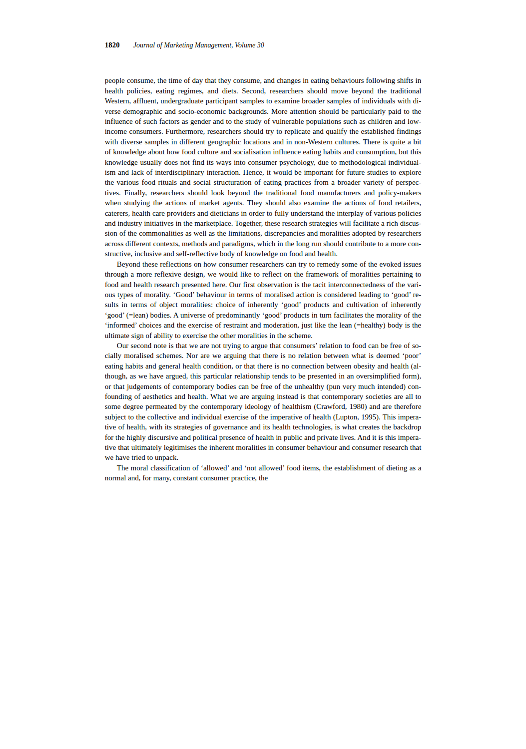1820 Journal of Marketing Management, Volume 30
people consume, the time of day that they consume, and changes in eating behaviours following shifts in health policies, eating regimes, and diets. Second, researchers should move beyond the traditional Western, affluent, undergraduate participant samples to examine broader samples of individuals with diverse demographic and socio-economic backgrounds. More attention should be particularly paid to the influence of such factors as gender and to the study of vulnerable populations such as children and low-income consumers. Furthermore, researchers should try to replicate and qualify the established findings with diverse samples in different geographic locations and in non-Western cultures. There is quite a bit of knowledge about how food culture and socialisation influence eating habits and consumption, but this knowledge usually does not find its ways into consumer psychology, due to methodological individualism and lack of interdisciplinary interaction. Hence, it would be important for future studies to explore the various food rituals and social structuration of eating practices from a broader variety of perspectives. Finally, researchers should look beyond the traditional food manufacturers and policy-makers when studying the actions of market agents. They should also examine the actions of food retailers, caterers, health care providers and dieticians in order to fully understand the interplay of various policies and industry initiatives in the marketplace. Together, these research strategies will facilitate a rich discussion of the commonalities as well as the limitations, discrepancies and moralities adopted by researchers across different contexts, methods and paradigms, which in the long run should contribute to a more constructive, inclusive and self-reflective body of knowledge on food and health.
Beyond these reflections on how consumer researchers can try to remedy some of the evoked issues through a more reflexive design, we would like to reflect on the framework of moralities pertaining to food and health research presented here. Our first observation is the tacit interconnectedness of the various types of morality. ‘Good’ behaviour in terms of moralised action is considered leading to ‘good’ results in terms of object moralities: choice of inherently ‘good’ products and cultivation of inherently ‘good’ (=lean) bodies. A universe of predominantly ‘good’ products in turn facilitates the morality of the ‘informed’ choices and the exercise of restraint and moderation, just like the lean (=healthy) body is the ultimate sign of ability to exercise the other moralities in the scheme.
Our second note is that we are not trying to argue that consumers’ relation to food can be free of socially moralised schemes. Nor are we arguing that there is no relation between what is deemed ‘poor’ eating habits and general health condition, or that there is no connection between obesity and health (although, as we have argued, this particular relationship tends to be presented in an oversimplified form), or that judgements of contemporary bodies can be free of the unhealthy (pun very much intended) confounding of aesthetics and health. What we are arguing instead is that contemporary societies are all to some degree permeated by the contemporary ideology of healthism (Crawford, 1980) and are therefore subject to the collective and individual exercise of the imperative of health (Lupton, 1995). This imperative of health, with its strategies of governance and its health technologies, is what creates the backdrop for the highly discursive and political presence of health in public and private lives. And it is this imperative that ultimately legitimises the inherent moralities in consumer behaviour and consumer research that we have tried to unpack.
The moral classification of ‘allowed’ and ‘not allowed’ food items, the establishment of dieting as a normal and, for many, constant consumer practice, the